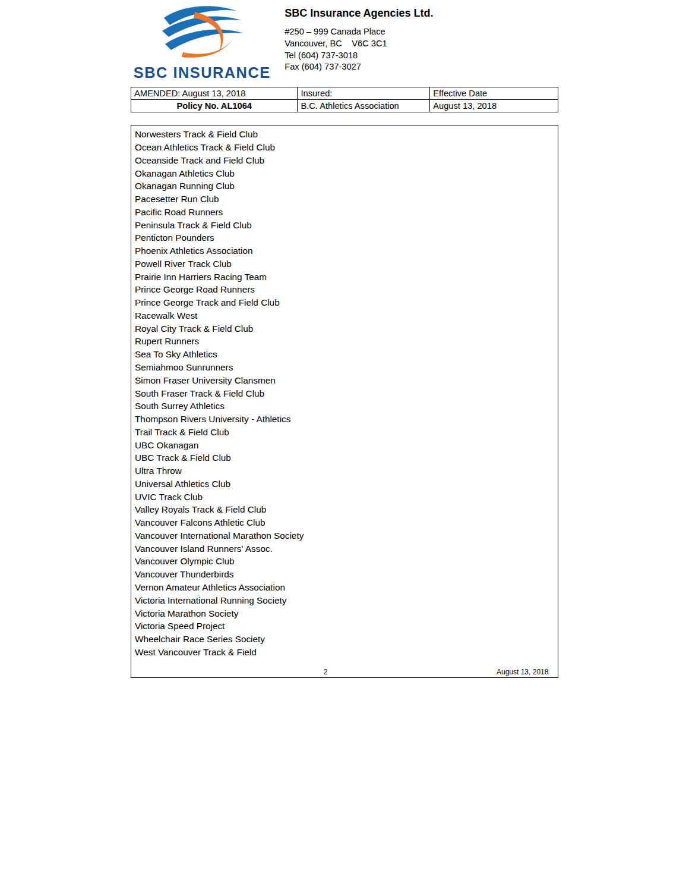SBC INSURANCE
SBC Insurance Agencies Ltd.
#250 – 999 Canada Place
Vancouver, BC V6C 3C1
Tel (604) 737-3018
Fax (604) 737-3027
| AMENDED: August 13, 2018 | Insured: | Effective Date |
| Policy No. AL1064 | B.C. Athletics Association | August 13, 2018 |
Norwesters Track & Field Club
Ocean Athletics Track & Field Club
Oceanside Track and Field Club
Okanagan Athletics Club
Okanagan Running Club
Pacesetter Run Club
Pacific Road Runners
Peninsula Track & Field Club
Penticton Pounders
Phoenix Athletics Association
Powell River Track Club
Prairie Inn Harriers Racing Team
Prince George Road Runners
Prince George Track and Field Club
Racewalk West
Royal City Track & Field Club
Rupert Runners
Sea To Sky Athletics
Semiahmoo Sunrunners
Simon Fraser University Clansmen
South Fraser Track & Field Club
South Surrey Athletics
Thompson Rivers University - Athletics
Trail Track & Field Club
UBC Okanagan
UBC Track & Field Club
Ultra Throw
Universal Athletics Club
UVIC Track Club
Valley Royals Track & Field Club
Vancouver Falcons Athletic Club
Vancouver International Marathon Society
Vancouver Island Runners' Assoc.
Vancouver Olympic Club
Vancouver Thunderbirds
Vernon Amateur Athletics Association
Victoria International Running Society
Victoria Marathon Society
Victoria Speed Project
Wheelchair Race Series Society
West Vancouver Track & Field
2 August 13, 2018